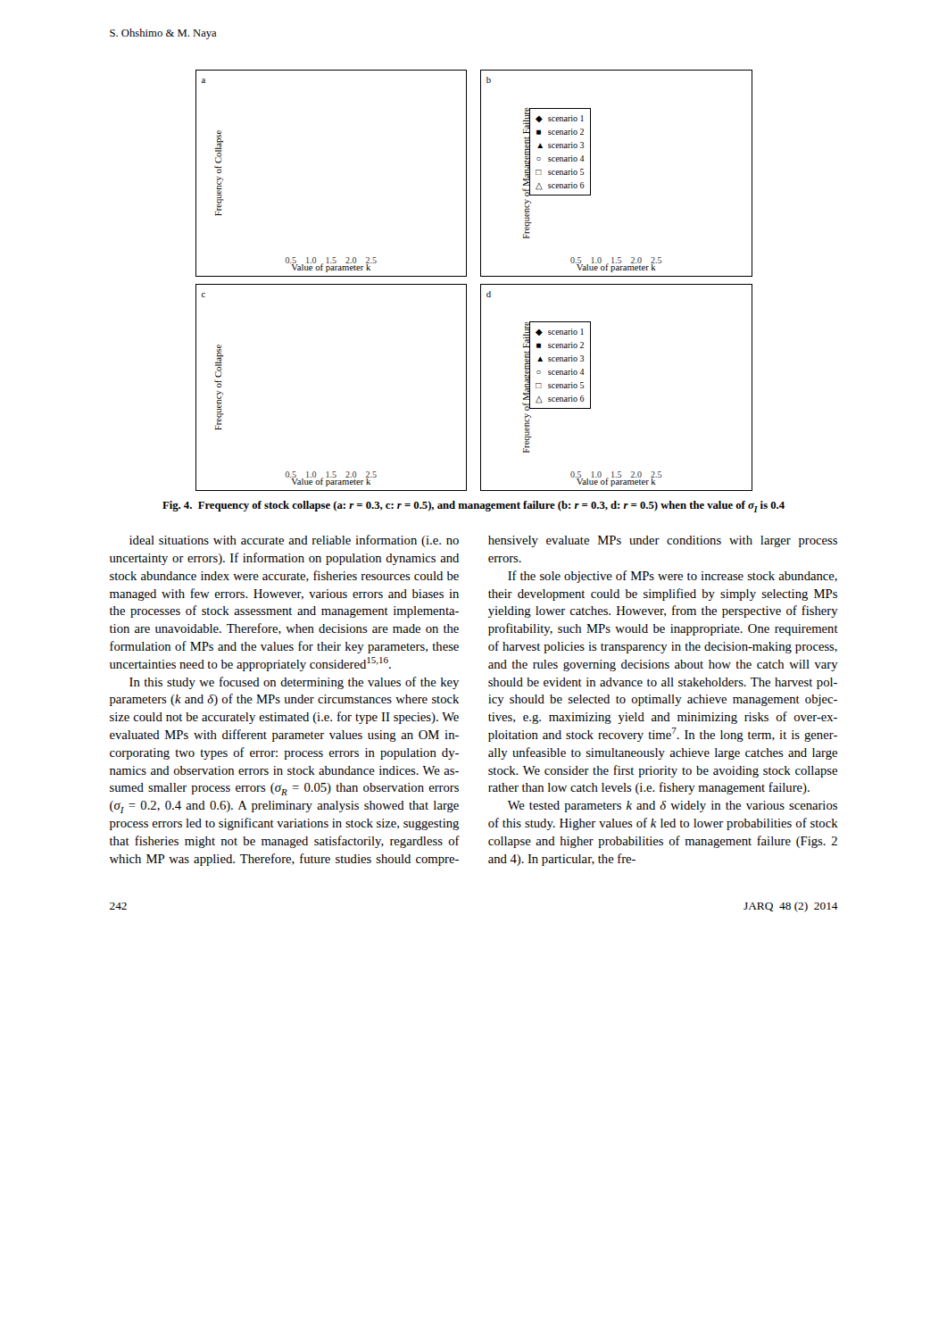S. Ohshimo & M. Naya
a Frequency of Collapse 0.5 1.0 1.5 2.0 2.5 Value of parameter k
b Frequency of Management Failure
◆ scenario 1
■ scenario 2
▲ scenario 3
○ scenario 4
□ scenario 5
△ scenario 6
0.5 1.0 1.5 2.0 2.5 Value of parameter k
c Frequency of Collapse 0.5 1.0 1.5 2.0 2.5 Value of parameter k
d Frequency of Management Failure
◆ scenario 1
■ scenario 2
▲ scenario 3
○ scenario 4
□ scenario 5
△ scenario 6
0.5 1.0 1.5 2.0 2.5 Value of parameter k
Fig. 4. Frequency of stock collapse (a: r = 0.3, c: r = 0.5), and management failure (b: r = 0.3, d: r = 0.5) when the value of σI is 0.4
ideal situations with accurate and reliable information (i.e. no uncertainty or errors). If information on population dynamics and stock abundance index were accurate, fisheries resources could be managed with few errors. However, various errors and biases in the processes of stock assessment and management implementation are unavoidable. Therefore, when decisions are made on the formulation of MPs and the values for their key parameters, these uncertainties need to be appropriately considered15,16.
In this study we focused on determining the values of the key parameters (k and δ) of the MPs under circumstances where stock size could not be accurately estimated (i.e. for type II species). We evaluated MPs with different parameter values using an OM incorporating two types of error: process errors in population dynamics and observation errors in stock abundance indices. We assumed smaller process errors (σR = 0.05) than observation errors (σI = 0.2, 0.4 and 0.6). A preliminary analysis showed that large process errors led to significant variations in stock size, suggesting that fisheries might not be managed satisfactorily, regardless of which MP was applied. Therefore, future studies should comprehensively evaluate MPs under conditions with larger process errors.
If the sole objective of MPs were to increase stock abundance, their development could be simplified by simply selecting MPs yielding lower catches. However, from the perspective of fishery profitability, such MPs would be inappropriate. One requirement of harvest policies is transparency in the decision-making process, and the rules governing decisions about how the catch will vary should be evident in advance to all stakeholders. The harvest policy should be selected to optimally achieve management objectives, e.g. maximizing yield and minimizing risks of over-exploitation and stock recovery time7. In the long term, it is generally unfeasible to simultaneously achieve large catches and large stock. We consider the first priority to be avoiding stock collapse rather than low catch levels (i.e. fishery management failure).
We tested parameters k and δ widely in the various scenarios of this study. Higher values of k led to lower probabilities of stock collapse and higher probabilities of management failure (Figs. 2 and 4). In particular, the fre-
242 JARQ 48 (2) 2014